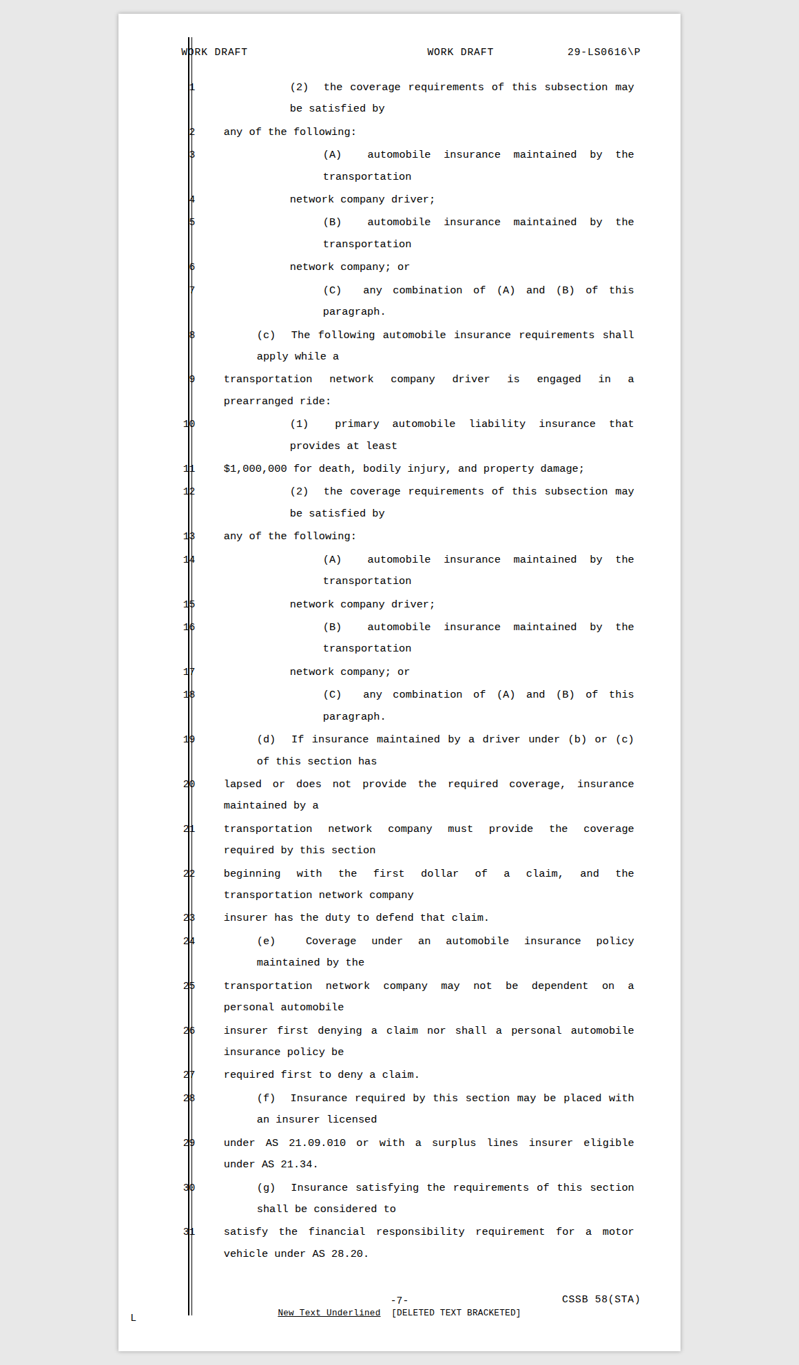WORK DRAFT WORK DRAFT 29-LS0616\P
| 1 | (2) the coverage requirements of this subsection may be satisfied by |
| 2 | any of the following: |
| 3 | (A) automobile insurance maintained by the transportation |
| 4 | network company driver; |
| 5 | (B) automobile insurance maintained by the transportation |
| 6 | network company; or |
| 7 | (C) any combination of (A) and (B) of this paragraph. |
| 8 | (c) The following automobile insurance requirements shall apply while a |
| 9 | transportation network company driver is engaged in a prearranged ride: |
| 10 | (1) primary automobile liability insurance that provides at least |
| 11 | $1,000,000 for death, bodily injury, and property damage; |
| 12 | (2) the coverage requirements of this subsection may be satisfied by |
| 13 | any of the following: |
| 14 | (A) automobile insurance maintained by the transportation |
| 15 | network company driver; |
| 16 | (B) automobile insurance maintained by the transportation |
| 17 | network company; or |
| 18 | (C) any combination of (A) and (B) of this paragraph. |
| 19 | (d) If insurance maintained by a driver under (b) or (c) of this section has |
| 20 | lapsed or does not provide the required coverage, insurance maintained by a |
| 21 | transportation network company must provide the coverage required by this section |
| 22 | beginning with the first dollar of a claim, and the transportation network company |
| 23 | insurer has the duty to defend that claim. |
| 24 | (e) Coverage under an automobile insurance policy maintained by the |
| 25 | transportation network company may not be dependent on a personal automobile |
| 26 | insurer first denying a claim nor shall a personal automobile insurance policy be |
| 27 | required first to deny a claim. |
| 28 | (f) Insurance required by this section may be placed with an insurer licensed |
| 29 | under AS 21.09.010 or with a surplus lines insurer eligible under AS 21.34. |
| 30 | (g) Insurance satisfying the requirements of this section shall be considered to |
| 31 | satisfy the financial responsibility requirement for a motor vehicle under AS 28.20. |
-7-
CSSB 58(STA)
New Text Underlined [DELETED TEXT BRACKETED]
L